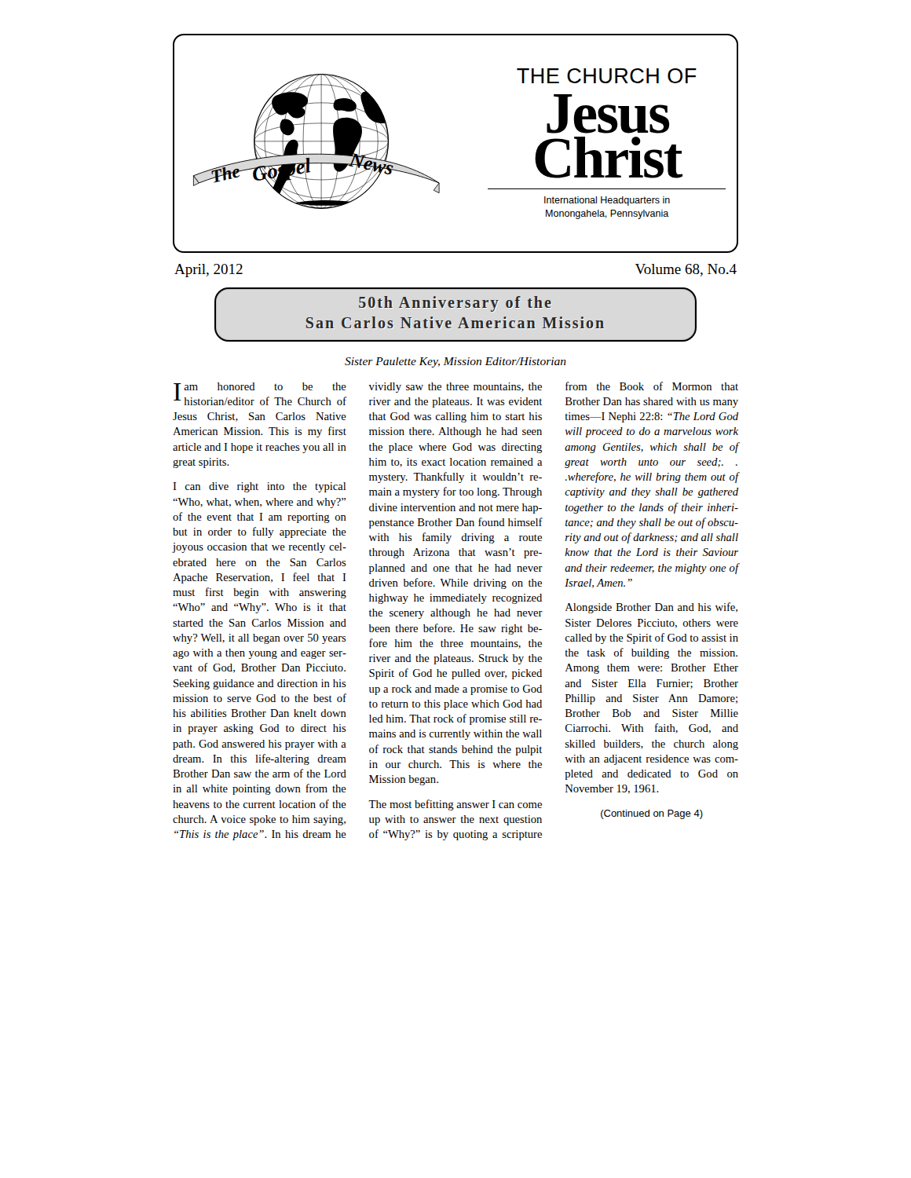The Gospel News
THE CHURCH OF
Jesus
Christ
International Headquarters in
Monongahela, Pennsylvania
April, 2012 Volume 68, No.4
50th Anniversary of the
San Carlos Native American Mission
Sister Paulette Key, Mission Editor/Historian
Iam honored to be the historian/editor of The Church of Jesus Christ, San Carlos Native American Mission. This is my first article and I hope it reaches you all in great spirits.
I can dive right into the typical “Who, what, when, where and why?” of the event that I am reporting on but in order to fully appreciate the joyous occasion that we recently celebrated here on the San Carlos Apache Reservation, I feel that I must first begin with answering “Who” and “Why”. Who is it that started the San Carlos Mission and why? Well, it all began over 50 years ago with a then young and eager servant of God, Brother Dan Picciuto. Seeking guidance and direction in his mission to serve God to the best of his abilities Brother Dan knelt down in prayer asking God to direct his path. God answered his prayer with a dream. In this life-altering dream Brother Dan saw the arm of the Lord in all white pointing down from the heavens to the current location of the church. A voice spoke to him saying, “This is the place”. In his dream he vividly saw the three mountains, the river and the plateaus. It was evident that God was calling him to start his mission there. Although he had seen the place where God was directing him to, its exact location remained a mystery. Thankfully it wouldn’t remain a mystery for too long. Through divine intervention and not mere happenstance Brother Dan found himself with his family driving a route through Arizona that wasn’t pre-planned and one that he had never driven before. While driving on the highway he immediately recognized the scenery although he had never been there before. He saw right before him the three mountains, the river and the plateaus. Struck by the Spirit of God he pulled over, picked up a rock and made a promise to God to return to this place which God had led him. That rock of promise still remains and is currently within the wall of rock that stands behind the pulpit in our church. This is where the Mission began.
The most befitting answer I can come up with to answer the next question of “Why?” is by quoting a scripture from the Book of Mormon that Brother Dan has shared with us many times—I Nephi 22:8: “The Lord God will proceed to do a marvelous work among Gentiles, which shall be of great worth unto our seed;. . .wherefore, he will bring them out of captivity and they shall be gathered together to the lands of their inheritance; and they shall be out of obscurity and out of darkness; and all shall know that the Lord is their Saviour and their redeemer, the mighty one of Israel, Amen.”
Alongside Brother Dan and his wife, Sister Delores Picciuto, others were called by the Spirit of God to assist in the task of building the mission. Among them were: Brother Ether and Sister Ella Furnier; Brother Phillip and Sister Ann Damore; Brother Bob and Sister Millie Ciarrochi. With faith, God, and skilled builders, the church along with an adjacent residence was completed and dedicated to God on November 19, 1961.
(Continued on Page 4)